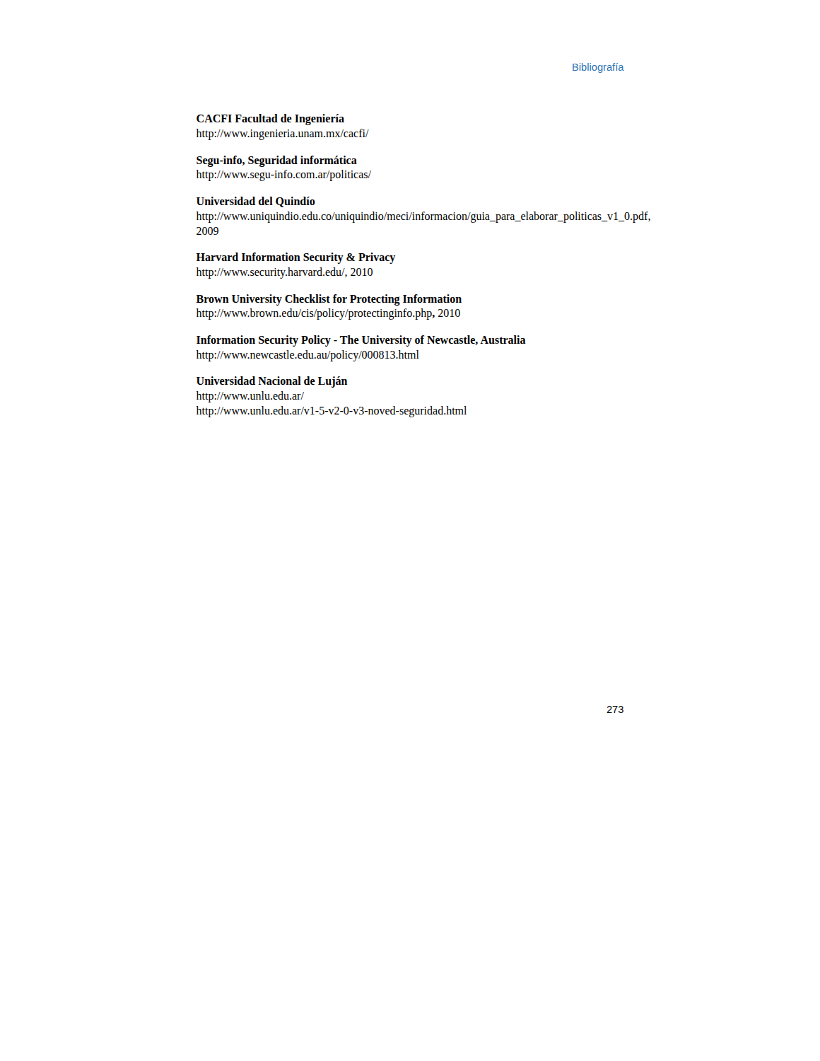Bibliografía
CACFI Facultad de Ingeniería
http://www.ingenieria.unam.mx/cacfi/
Segu-info, Seguridad informática
http://www.segu-info.com.ar/politicas/
Universidad del Quindío
http://www.uniquindio.edu.co/uniquindio/meci/informacion/guia_para_elaborar_politicas_v1_0.pdf, 2009
Harvard Information Security & Privacy
http://www.security.harvard.edu/, 2010
Brown University Checklist for Protecting Information
http://www.brown.edu/cis/policy/protectinginfo.php, 2010
Information Security Policy - The University of Newcastle, Australia
http://www.newcastle.edu.au/policy/000813.html
Universidad Nacional de Luján
http://www.unlu.edu.ar/
http://www.unlu.edu.ar/v1-5-v2-0-v3-noved-seguridad.html
273